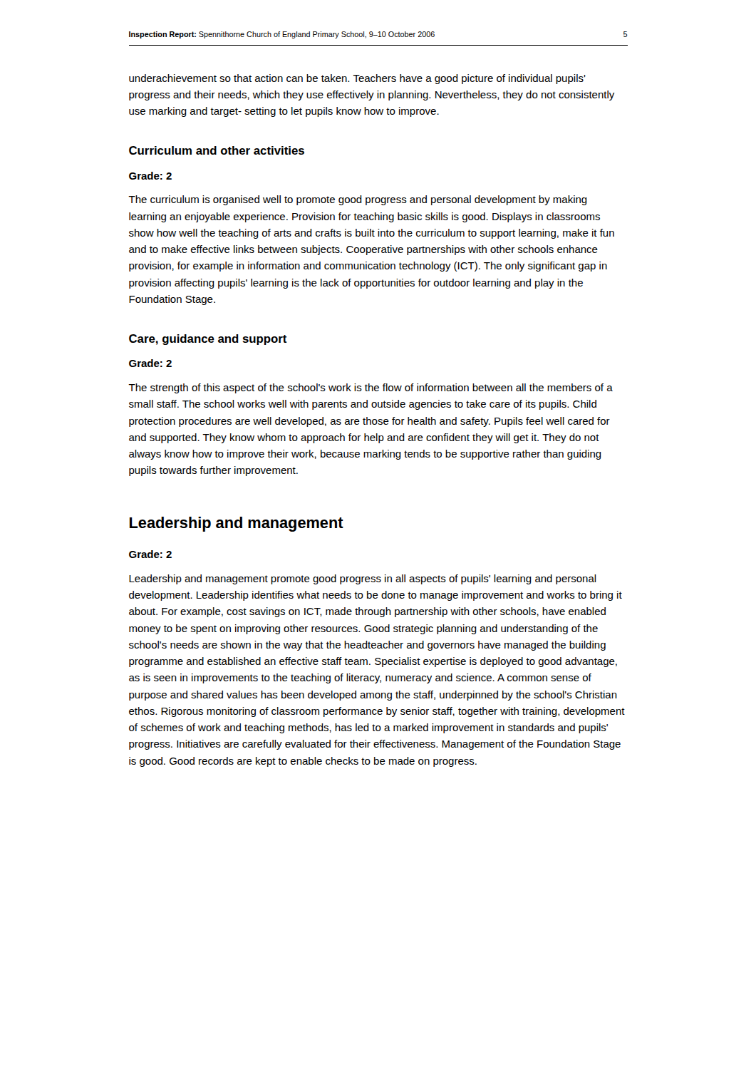Inspection Report: Spennithorne Church of England Primary School, 9–10 October 2006
5
underachievement so that action can be taken. Teachers have a good picture of individual pupils' progress and their needs, which they use effectively in planning. Nevertheless, they do not consistently use marking and target- setting to let pupils know how to improve.
Curriculum and other activities
Grade: 2
The curriculum is organised well to promote good progress and personal development by making learning an enjoyable experience. Provision for teaching basic skills is good. Displays in classrooms show how well the teaching of arts and crafts is built into the curriculum to support learning, make it fun and to make effective links between subjects. Cooperative partnerships with other schools enhance provision, for example in information and communication technology (ICT). The only significant gap in provision affecting pupils' learning is the lack of opportunities for outdoor learning and play in the Foundation Stage.
Care, guidance and support
Grade: 2
The strength of this aspect of the school's work is the flow of information between all the members of a small staff. The school works well with parents and outside agencies to take care of its pupils. Child protection procedures are well developed, as are those for health and safety. Pupils feel well cared for and supported. They know whom to approach for help and are confident they will get it. They do not always know how to improve their work, because marking tends to be supportive rather than guiding pupils towards further improvement.
Leadership and management
Grade: 2
Leadership and management promote good progress in all aspects of pupils' learning and personal development. Leadership identifies what needs to be done to manage improvement and works to bring it about. For example, cost savings on ICT, made through partnership with other schools, have enabled money to be spent on improving other resources. Good strategic planning and understanding of the school's needs are shown in the way that the headteacher and governors have managed the building programme and established an effective staff team. Specialist expertise is deployed to good advantage, as is seen in improvements to the teaching of literacy, numeracy and science. A common sense of purpose and shared values has been developed among the staff, underpinned by the school's Christian ethos. Rigorous monitoring of classroom performance by senior staff, together with training, development of schemes of work and teaching methods, has led to a marked improvement in standards and pupils' progress. Initiatives are carefully evaluated for their effectiveness. Management of the Foundation Stage is good. Good records are kept to enable checks to be made on progress.